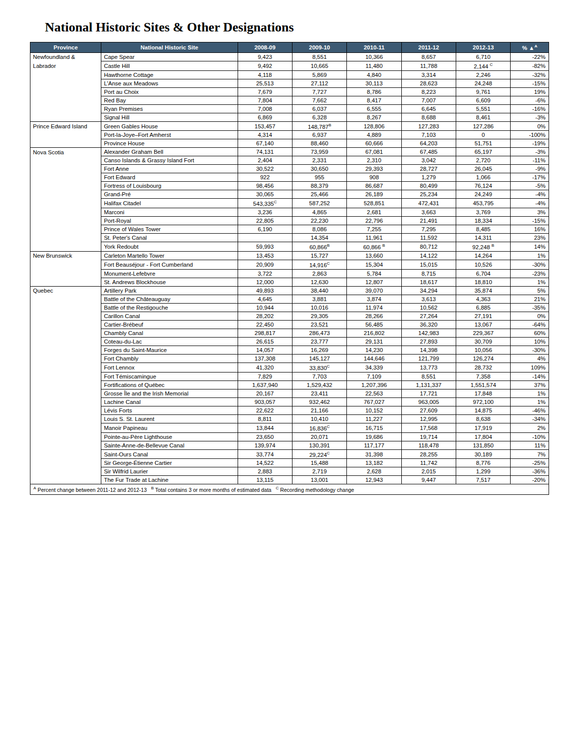National Historic Sites & Other Designations
| Province | National Historic Site | 2008-09 | 2009-10 | 2010-11 | 2011-12 | 2012-13 | % ▲ A |
| --- | --- | --- | --- | --- | --- | --- | --- |
| Newfoundland & | Cape Spear | 9,423 | 8,551 | 10,366 | 8,657 | 6,710 | -22% |
| Labrador | Castle Hill | 9,492 | 10,665 | 11,480 | 11,788 | 2,144 C | -82% |
| | Hawthorne Cottage | 4,118 | 5,869 | 4,840 | 3,314 | 2,246 | -32% |
| | L'Anse aux Meadows | 25,513 | 27,112 | 30,113 | 28,623 | 24,248 | -15% |
| | Port au Choix | 7,679 | 7,727 | 8,786 | 8,223 | 9,761 | 19% |
| | Red Bay | 7,804 | 7,662 | 8,417 | 7,007 | 6,609 | -6% |
| | Ryan Premises | 7,008 | 6,037 | 6,555 | 6,645 | 5,551 | -16% |
| | Signal Hill | 6,869 | 6,328 | 8,267 | 8,688 | 8,461 | -3% |
| Prince Edward Island | Green Gables House | 153,457 | 148,787 B | 128,806 | 127,283 | 127,286 | 0% |
| | Port-la-Joye–Fort Amherst | 4,314 | 6,937 | 4,889 | 7,103 | 0 | -100% |
| | Province House | 67,140 | 88,460 | 60,666 | 64,203 | 51,751 | -19% |
| Nova Scotia | Alexander Graham Bell | 74,131 | 73,959 | 67,081 | 67,485 | 65,197 | -3% |
| | Canso Islands & Grassy Island Fort | 2,404 | 2,331 | 2,310 | 3,042 | 2,720 | -11% |
| | Fort Anne | 30,522 | 30,650 | 29,393 | 28,727 | 26,045 | -9% |
| | Fort Edward | 922 | 955 | 908 | 1,279 | 1,066 | -17% |
| | Fortress of Louisbourg | 98,456 | 88,379 | 86,687 | 80,499 | 76,124 | -5% |
| | Grand-Pré | 30,065 | 25,466 | 26,189 | 25,234 | 24,249 | -4% |
| | Halifax Citadel | 543,335 C | 587,252 | 528,851 | 472,431 | 453,795 | -4% |
| | Marconi | 3,236 | 4,865 | 2,681 | 3,663 | 3,769 | 3% |
| | Port-Royal | 22,805 | 22,230 | 22,796 | 21,491 | 18,334 | -15% |
| | Prince of Wales Tower | 6,190 | 8,086 | 7,255 | 7,295 | 8,485 | 16% |
| | St. Peter's Canal | | 14,354 | 11,961 | 11,592 | 14,311 | 23% |
| | York Redoubt | 59,993 | 60,866 B | 60,866 B | 80,712 | 92,248 B | 14% |
| New Brunswick | Carleton Martello Tower | 13,453 | 15,727 | 13,660 | 14,122 | 14,264 | 1% |
| | Fort Beauséjour - Fort Cumberland | 20,909 | 14,916 C | 15,304 | 15,015 | 10,526 | -30% |
| | Monument-Lefebvre | 3,722 | 2,863 | 5,784 | 8,715 | 6,704 | -23% |
| | St. Andrews Blockhouse | 12,000 | 12,630 | 12,807 | 18,617 | 18,810 | 1% |
| Quebec | Artillery Park | 49,893 | 38,440 | 39,070 | 34,294 | 35,874 | 5% |
| | Battle of the Châteauguay | 4,645 | 3,881 | 3,874 | 3,613 | 4,363 | 21% |
| | Battle of the Restigouche | 10,944 | 10,016 | 11,974 | 10,562 | 6,885 | -35% |
| | Carillon Canal | 28,202 | 29,305 | 28,266 | 27,264 | 27,191 | 0% |
| | Cartier-Brébeuf | 22,450 | 23,521 | 56,485 | 36,320 | 13,067 | -64% |
| | Chambly Canal | 298,817 | 286,473 | 216,802 | 142,983 | 229,367 | 60% |
| | Coteau-du-Lac | 26,615 | 23,777 | 29,131 | 27,893 | 30,709 | 10% |
| | Forges du Saint-Maurice | 14,057 | 16,269 | 14,230 | 14,398 | 10,056 | -30% |
| | Fort Chambly | 137,308 | 145,127 | 144,646 | 121,799 | 126,274 | 4% |
| | Fort Lennox | 41,320 | 33,830 C | 34,339 | 13,773 | 28,732 | 109% |
| | Fort Témiscamingue | 7,829 | 7,703 | 7,109 | 8,551 | 7,358 | -14% |
| | Fortifications of Québec | 1,637,940 | 1,529,432 | 1,207,396 | 1,131,337 | 1,551,574 | 37% |
| | Grosse Île and the Irish Memorial | 20,167 | 23,411 | 22,563 | 17,721 | 17,848 | 1% |
| | Lachine Canal | 903,057 | 932,462 | 767,027 | 963,005 | 972,100 | 1% |
| | Lévis Forts | 22,622 | 21,166 | 10,152 | 27,609 | 14,875 | -46% |
| | Louis S. St. Laurent | 8,811 | 10,410 | 11,227 | 12,995 | 8,638 | -34% |
| | Manoir Papineau | 13,844 | 16,836 C | 16,715 | 17,568 | 17,919 | 2% |
| | Pointe-au-Père Lighthouse | 23,650 | 20,071 | 19,686 | 19,714 | 17,804 | -10% |
| | Sainte-Anne-de-Bellevue Canal | 139,974 | 130,391 | 117,177 | 118,478 | 131,850 | 11% |
| | Saint-Ours Canal | 33,774 | 29,224 C | 31,398 | 28,255 | 30,189 | 7% |
| | Sir George-Étienne Cartier | 14,522 | 15,488 | 13,182 | 11,742 | 8,776 | -25% |
| | Sir Wilfrid Laurier | 2,883 | 2,719 | 2,628 | 2,015 | 1,299 | -36% |
| | The Fur Trade at Lachine | 13,115 | 13,001 | 12,943 | 9,447 | 7,517 | -20% |
| A Percent change between 2011-12 and 2012-13 B Total contains 3 or more months of estimated data C Recording methodology change |